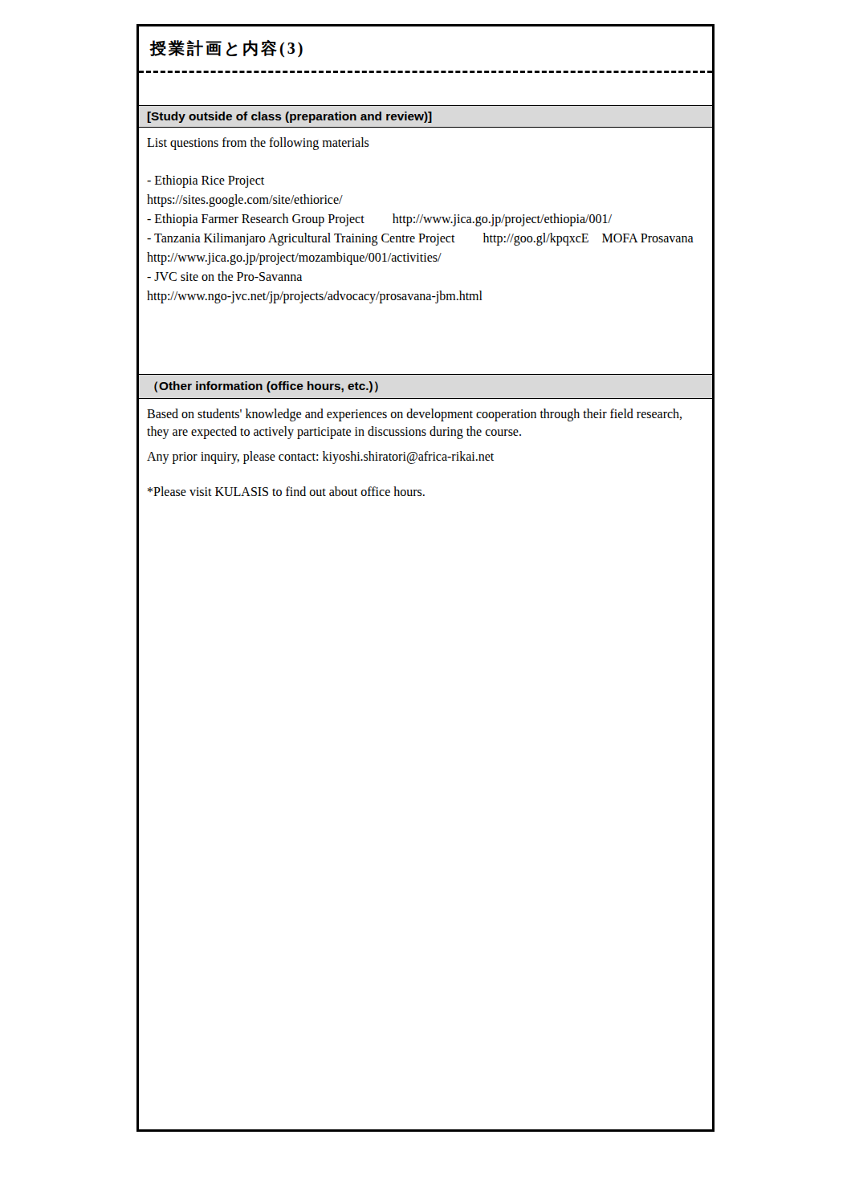授業計画と内容(3)
[Study outside of class (preparation and review)]
List questions from the following materials
- Ethiopia Rice Project
https://sites.google.com/site/ethiorice/
- Ethiopia Farmer Research Group Project http://www.jica.go.jp/project/ethiopia/001/
- Tanzania Kilimanjaro Agricultural Training Centre Project http://goo.gl/kpqxcE　MOFA Prosavana
http://www.jica.go.jp/project/mozambique/001/activities/
- JVC site on the Pro-Savanna
http://www.ngo-jvc.net/jp/projects/advocacy/prosavana-jbm.html
（Other information (office hours, etc.)）
Based on students' knowledge and experiences on development cooperation through their field research, they are expected to actively participate in discussions during the course.
Any prior inquiry, please contact: kiyoshi.shiratori@africa-rikai.net
*Please visit KULASIS to find out about office hours.